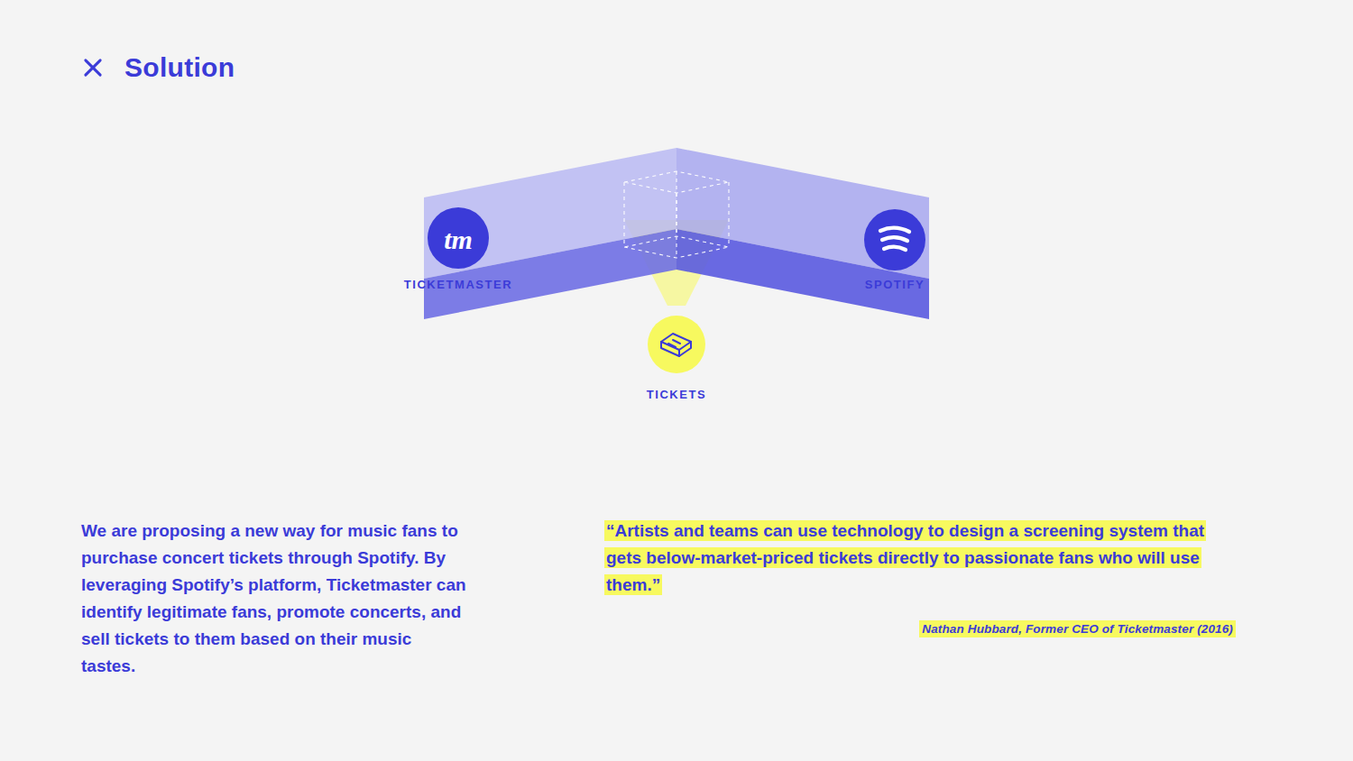Solution
Ticketmaster and Spotify intersect to deliver tickets Two translucent purple planes representing Ticketmaster and Spotify overlap; a yellow beam projects down from their intersection to a ticket icon labelled Tickets. tm TICKETMASTER SPOTIFY TICKETS
We are proposing a new way for music fans to purchase concert tickets through Spotify. By leveraging Spotify’s platform, Ticketmaster can identify legitimate fans, promote concerts, and sell tickets to them based on their music tastes.
“Artists and teams can use technology to design a screening system that gets below-market-priced tickets directly to passionate fans who will use them.”
Nathan Hubbard, Former CEO of Ticketmaster (2016)